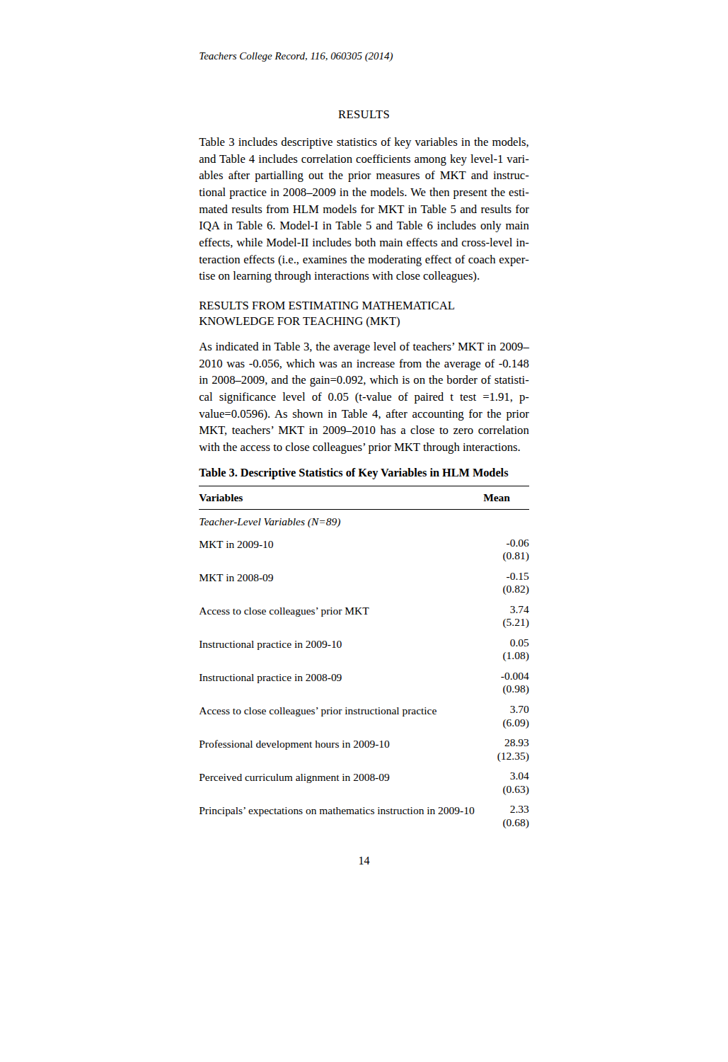Teachers College Record, 116, 060305 (2014)
RESULTS
Table 3 includes descriptive statistics of key variables in the models, and Table 4 includes correlation coefficients among key level-1 variables after partialling out the prior measures of MKT and instructional practice in 2008–2009 in the models. We then present the estimated results from HLM models for MKT in Table 5 and results for IQA in Table 6. Model-I in Table 5 and Table 6 includes only main effects, while Model-II includes both main effects and cross-level interaction effects (i.e., examines the moderating effect of coach expertise on learning through interactions with close colleagues).
Results from Estimating Mathematical Knowledge for Teaching (MKT)
As indicated in Table 3, the average level of teachers’ MKT in 2009–2010 was -0.056, which was an increase from the average of -0.148 in 2008–2009, and the gain=0.092, which is on the border of statistical significance level of 0.05 (t-value of paired t test =1.91, p-value=0.0596). As shown in Table 4, after accounting for the prior MKT, teachers’ MKT in 2009–2010 has a close to zero correlation with the access to close colleagues’ prior MKT through interactions.
Table 3. Descriptive Statistics of Key Variables in HLM Models
| Variables | Mean |
| --- | --- |
| Teacher-Level Variables (N=89) |
| MKT in 2009-10 | -0.06 (0.81) |
| MKT in 2008-09 | -0.15 (0.82) |
| Access to close colleagues’ prior MKT | 3.74 (5.21) |
| Instructional practice in 2009-10 | 0.05 (1.08) |
| Instructional practice in 2008-09 | -0.004 (0.98) |
| Access to close colleagues’ prior instructional practice | 3.70 (6.09) |
| Professional development hours in 2009-10 | 28.93 (12.35) |
| Perceived curriculum alignment in 2008-09 | 3.04 (0.63) |
| Principals’ expectations on mathematics instruction in 2009-10 | 2.33 (0.68) |
14